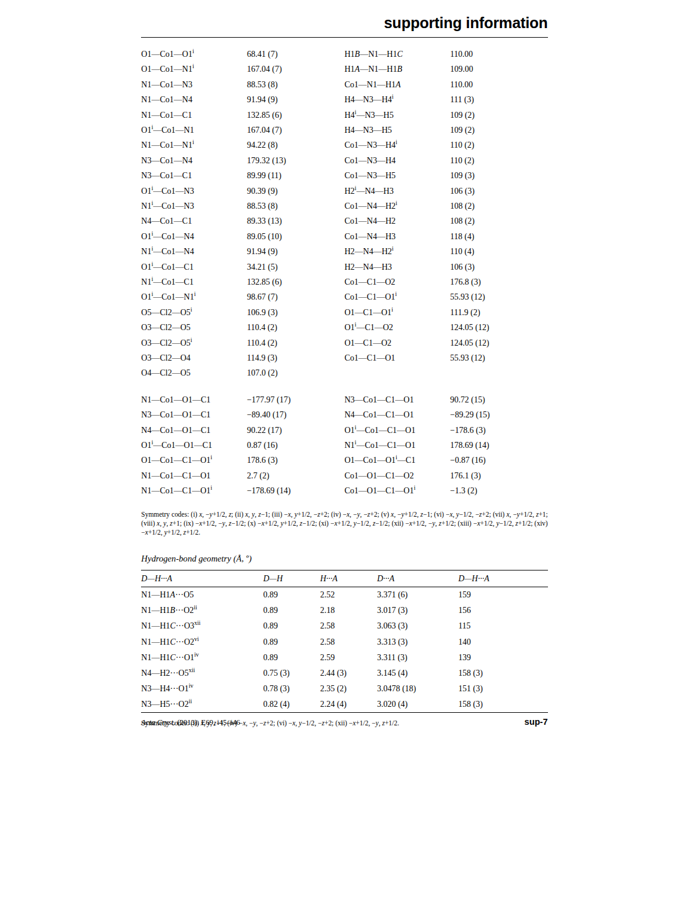supporting information
| O1—Co1—O1 i | 68.41 (7) | H1 B —N1—H1 C | 110.00 |
| O1—Co1—N1 i | 167.04 (7) | H1 A —N1—H1 B | 109.00 |
| N1—Co1—N3 | 88.53 (8) | Co1—N1—H1 A | 110.00 |
| N1—Co1—N4 | 91.94 (9) | H4—N3—H4 i | 111 (3) |
| N1—Co1—C1 | 132.85 (6) | H4 i —N3—H5 | 109 (2) |
| O1 i —Co1—N1 | 167.04 (7) | H4—N3—H5 | 109 (2) |
| N1—Co1—N1 i | 94.22 (8) | Co1—N3—H4 i | 110 (2) |
| N3—Co1—N4 | 179.32 (13) | Co1—N3—H4 | 110 (2) |
| N3—Co1—C1 | 89.99 (11) | Co1—N3—H5 | 109 (3) |
| O1 i —Co1—N3 | 90.39 (9) | H2 i —N4—H3 | 106 (3) |
| N1 i —Co1—N3 | 88.53 (8) | Co1—N4—H2 i | 108 (2) |
| N4—Co1—C1 | 89.33 (13) | Co1—N4—H2 | 108 (2) |
| O1 i —Co1—N4 | 89.05 (10) | Co1—N4—H3 | 118 (4) |
| N1 i —Co1—N4 | 91.94 (9) | H2—N4—H2 i | 110 (4) |
| O1 i —Co1—C1 | 34.21 (5) | H2—N4—H3 | 106 (3) |
| N1 i —Co1—C1 | 132.85 (6) | Co1—C1—O2 | 176.8 (3) |
| O1 i —Co1—N1 i | 98.67 (7) | Co1—C1—O1 i | 55.93 (12) |
| O5—Cl2—O5 i | 106.9 (3) | O1—C1—O1 i | 111.9 (2) |
| O3—Cl2—O5 | 110.4 (2) | O1 i —C1—O2 | 124.05 (12) |
| O3—Cl2—O5 i | 110.4 (2) | O1—C1—O2 | 124.05 (12) |
| O3—Cl2—O4 | 114.9 (3) | Co1—C1—O1 | 55.93 (12) |
| O4—Cl2—O5 | 107.0 (2) | | |
| N1—Co1—O1—C1 | −177.97 (17) | N3—Co1—C1—O1 | 90.72 (15) |
| N3—Co1—O1—C1 | −89.40 (17) | N4—Co1—C1—O1 | −89.29 (15) |
| N4—Co1—O1—C1 | 90.22 (17) | O1 i —Co1—C1—O1 | −178.6 (3) |
| O1 i —Co1—O1—C1 | 0.87 (16) | N1 i —Co1—C1—O1 | 178.69 (14) |
| O1—Co1—C1—O1 i | 178.6 (3) | O1—Co1—O1 i —C1 | −0.87 (16) |
| N1—Co1—C1—O1 | 2.7 (2) | Co1—O1—C1—O2 | 176.1 (3) |
| N1—Co1—C1—O1 i | −178.69 (14) | Co1—O1—C1—O1 i | −1.3 (2) |
Symmetry codes: (i) x, −y+1/2, z; (ii) x, y, z−1; (iii) −x, y+1/2, −z+2; (iv) −x, −y, −z+2; (v) x, −y+1/2, z−1; (vi) −x, y−1/2, −z+2; (vii) x, −y+1/2, z+1; (viii) x, y, z+1; (ix) −x+1/2, −y, z−1/2; (x) −x+1/2, y+1/2, z−1/2; (xi) −x+1/2, y−1/2, z−1/2; (xii) −x+1/2, −y, z+1/2; (xiii) −x+1/2, y−1/2, z+1/2; (xiv) −x+1/2, y+1/2, z+1/2.
Hydrogen-bond geometry (Å, º)
| D —H··· A | D —H | H··· A | D ··· A | D —H··· A |
| --- | --- | --- | --- | --- |
| N1—H1 A ···O5 | 0.89 | 2.52 | 3.371 (6) | 159 |
| N1—H1 B ···O2 ii | 0.89 | 2.18 | 3.017 (3) | 156 |
| N1—H1 C ···O3 xii | 0.89 | 2.58 | 3.063 (3) | 115 |
| N1—H1 C ···O2 vi | 0.89 | 2.58 | 3.313 (3) | 140 |
| N1—H1 C ···O1 iv | 0.89 | 2.59 | 3.311 (3) | 139 |
| N4—H2···O5 xii | 0.75 (3) | 2.44 (3) | 3.145 (4) | 158 (3) |
| N3—H4···O1 iv | 0.78 (3) | 2.35 (2) | 3.0478 (18) | 151 (3) |
| N3—H5···O2 ii | 0.82 (4) | 2.24 (4) | 3.020 (4) | 158 (3) |
Symmetry codes: (ii) x, y, z−1; (iv) −x, −y, −z+2; (vi) −x, y−1/2, −z+2; (xii) −x+1/2, −y, z+1/2.
Acta Cryst. (2013). E 69, i45–i46
sup-7